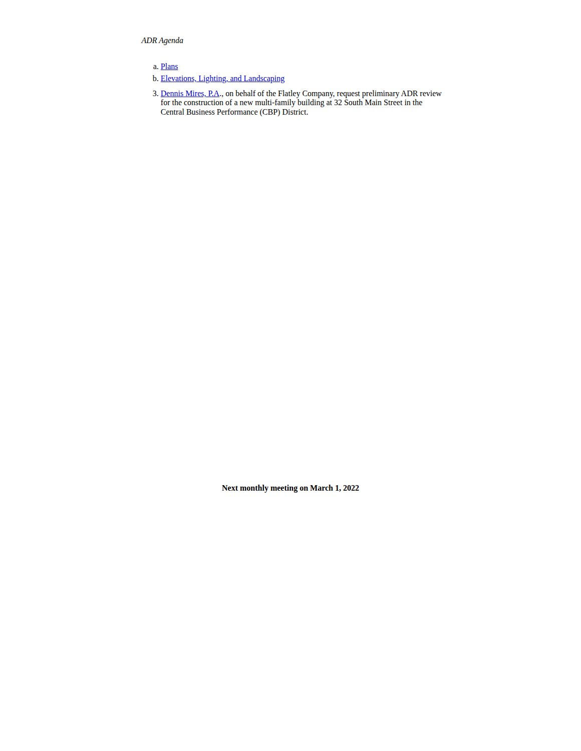ADR Agenda
Plans
Elevations, Lighting, and Landscaping
Dennis Mires, P.A., on behalf of the Flatley Company, request preliminary ADR review for the construction of a new multi-family building at 32 South Main Street in the Central Business Performance (CBP) District.
Next monthly meeting on March 1, 2022